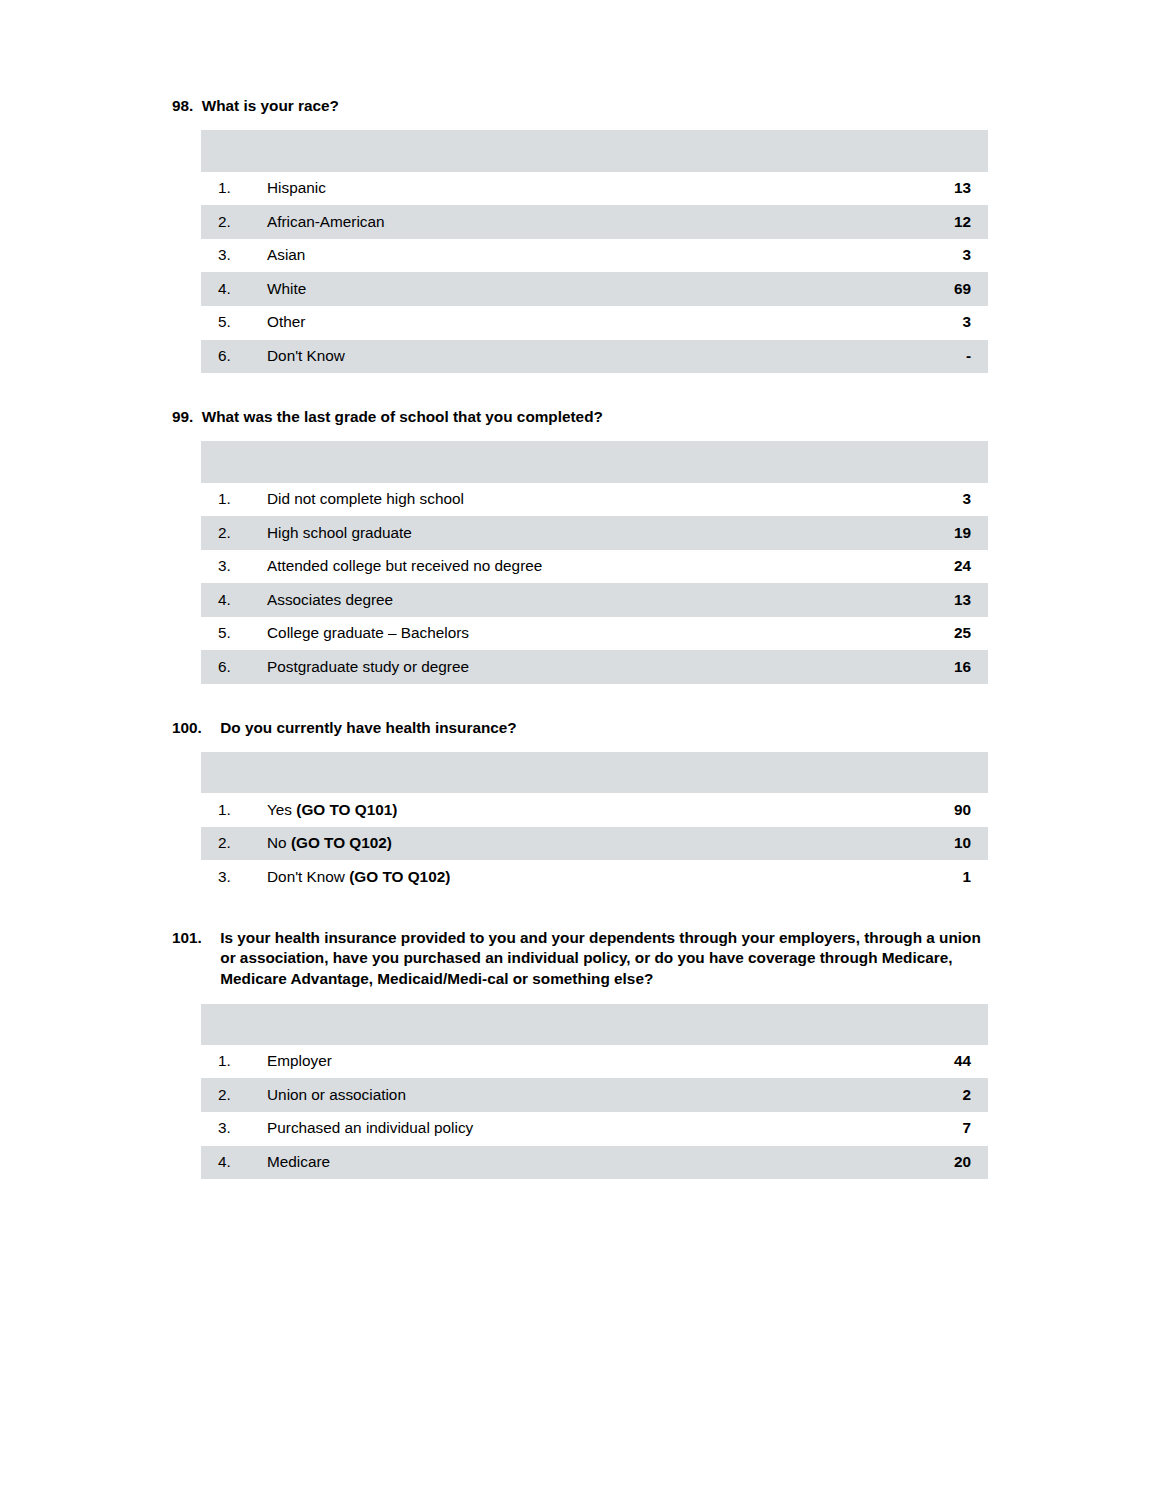98. What is your race?
| 1. | Hispanic | 13 |
| 2. | African-American | 12 |
| 3. | Asian | 3 |
| 4. | White | 69 |
| 5. | Other | 3 |
| 6. | Don't Know | - |
99. What was the last grade of school that you completed?
| 1. | Did not complete high school | 3 |
| 2. | High school graduate | 19 |
| 3. | Attended college but received no degree | 24 |
| 4. | Associates degree | 13 |
| 5. | College graduate – Bachelors | 25 |
| 6. | Postgraduate study or degree | 16 |
100. Do you currently have health insurance?
| 1. | Yes (GO TO Q101) | 90 |
| 2. | No (GO TO Q102) | 10 |
| 3. | Don't Know (GO TO Q102) | 1 |
101. Is your health insurance provided to you and your dependents through your employers, through a union or association, have you purchased an individual policy, or do you have coverage through Medicare, Medicare Advantage, Medicaid/Medi-cal or something else?
| 1. | Employer | 44 |
| 2. | Union or association | 2 |
| 3. | Purchased an individual policy | 7 |
| 4. | Medicare | 20 |